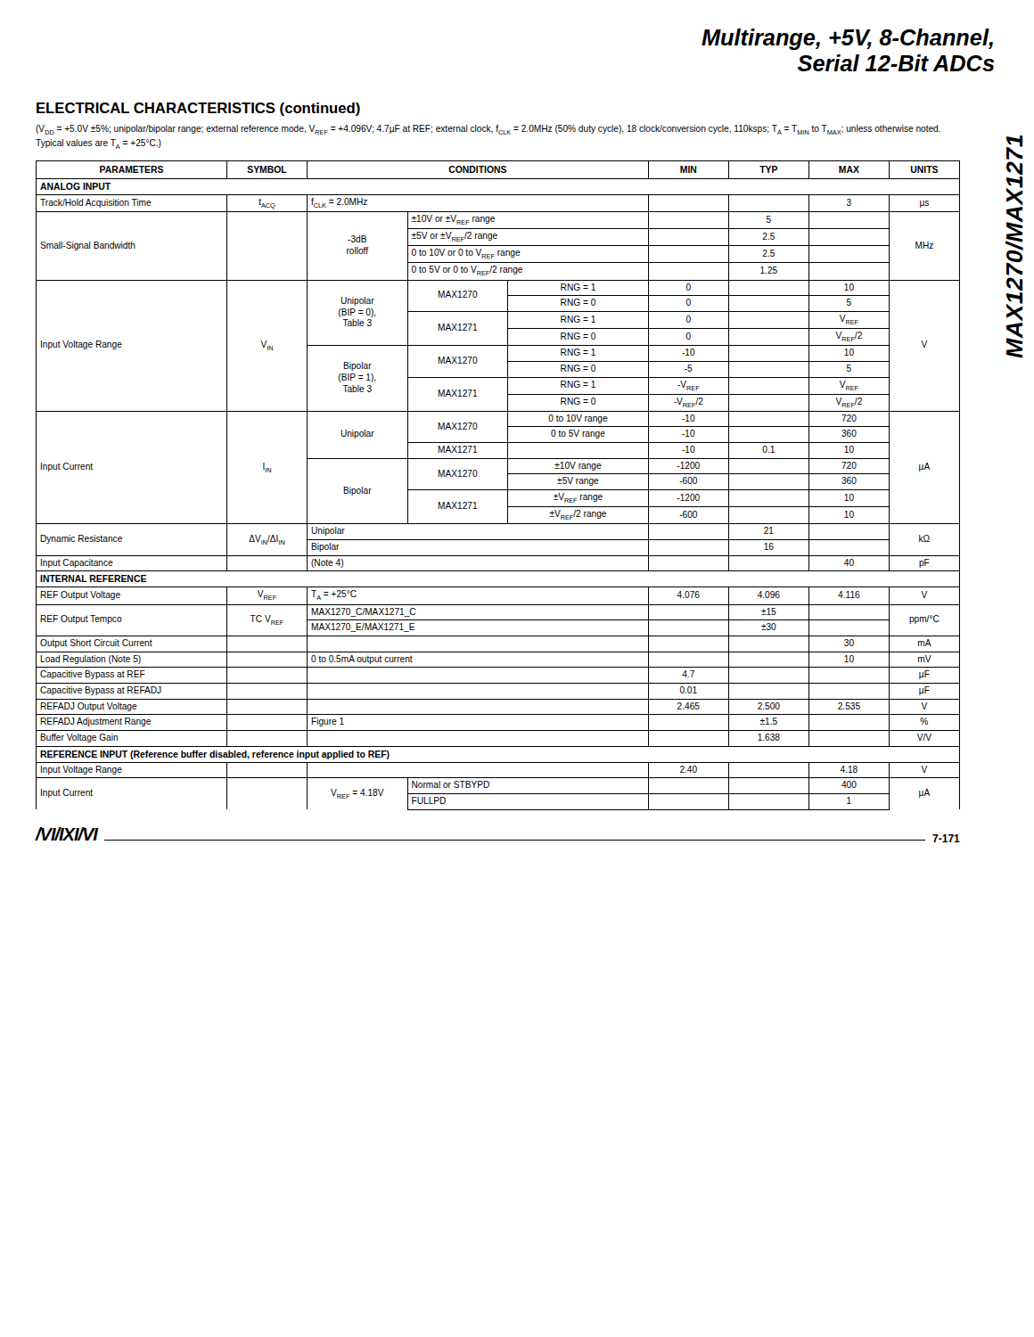MAX1270/MAX1271
Multirange, +5V, 8-Channel,
Serial 12-Bit ADCs
ELECTRICAL CHARACTERISTICS (continued)
(VDD = +5.0V ±5%; unipolar/bipolar range; external reference mode, VREF = +4.096V; 4.7µF at REF; external clock, fCLK = 2.0MHz (50% duty cycle), 18 clock/conversion cycle, 110ksps; TA = TMIN to TMAX; unless otherwise noted. Typical values are TA = +25°C.)
| PARAMETERS | SYMBOL | CONDITIONS | MIN | TYP | MAX | UNITS |
| --- | --- | --- | --- | --- | --- | --- |
| ANALOG INPUT |
| Track/Hold Acquisition Time | t ACQ | f CLK = 2.0MHz | | | 3 | µs |
| Small-Signal Bandwidth | | -3dB rolloff | ±10V or ±V REF range | | 5 | | MHz |
| ±5V or ±V REF /2 range | | 2.5 | |
| 0 to 10V or 0 to V REF range | | 2.5 | |
| 0 to 5V or 0 to V REF /2 range | | 1.25 | |
| Input Voltage Range | V IN | Unipolar (BIP = 0), Table 3 | MAX1270 | RNG = 1 | 0 | | 10 | V |
| RNG = 0 | 0 | | 5 |
| MAX1271 | RNG = 1 | 0 | | V REF |
| RNG = 0 | 0 | | V REF /2 |
| Bipolar (BIP = 1), Table 3 | MAX1270 | RNG = 1 | -10 | | 10 |
| RNG = 0 | -5 | | 5 |
| MAX1271 | RNG = 1 | -V REF | | V REF |
| RNG = 0 | -V REF /2 | | V REF /2 |
| Input Current | I IN | Unipolar | MAX1270 | 0 to 10V range | -10 | | 720 | µA |
| 0 to 5V range | -10 | | 360 |
| MAX1271 | | -10 | 0.1 | 10 |
| Bipolar | MAX1270 | ±10V range | -1200 | | 720 |
| ±5V range | -600 | | 360 |
| MAX1271 | ±V REF range | -1200 | | 10 |
| ±V REF /2 range | -600 | | 10 |
| Dynamic Resistance | ΔV IN /ΔI IN | Unipolar | | 21 | | kΩ |
| Bipolar | | 16 | |
| Input Capacitance | | (Note 4) | | | 40 | pF |
| INTERNAL REFERENCE |
| REF Output Voltage | V REF | T A = +25°C | 4.076 | 4.096 | 4.116 | V |
| REF Output Tempco | TC V REF | MAX1270_C/MAX1271_C | | ±15 | | ppm/°C |
| MAX1270_E/MAX1271_E | | ±30 | |
| Output Short Circuit Current | | | | | 30 | mA |
| Load Regulation (Note 5) | | 0 to 0.5mA output current | | | 10 | mV |
| Capacitive Bypass at REF | | | 4.7 | | | µF |
| Capacitive Bypass at REFADJ | | | 0.01 | | | µF |
| REFADJ Output Voltage | | | 2.465 | 2.500 | 2.535 | V |
| REFADJ Adjustment Range | | Figure 1 | | ±1.5 | | % |
| Buffer Voltage Gain | | | | 1.638 | | V/V |
| REFERENCE INPUT (Reference buffer disabled, reference input applied to REF) |
| Input Voltage Range | | | 2.40 | | 4.18 | V |
| Input Current | | V REF = 4.18V | Normal or STBYPD | | | 400 | µA |
| FULLPD | | | 1 |
/VI/IXI/VI
7-171